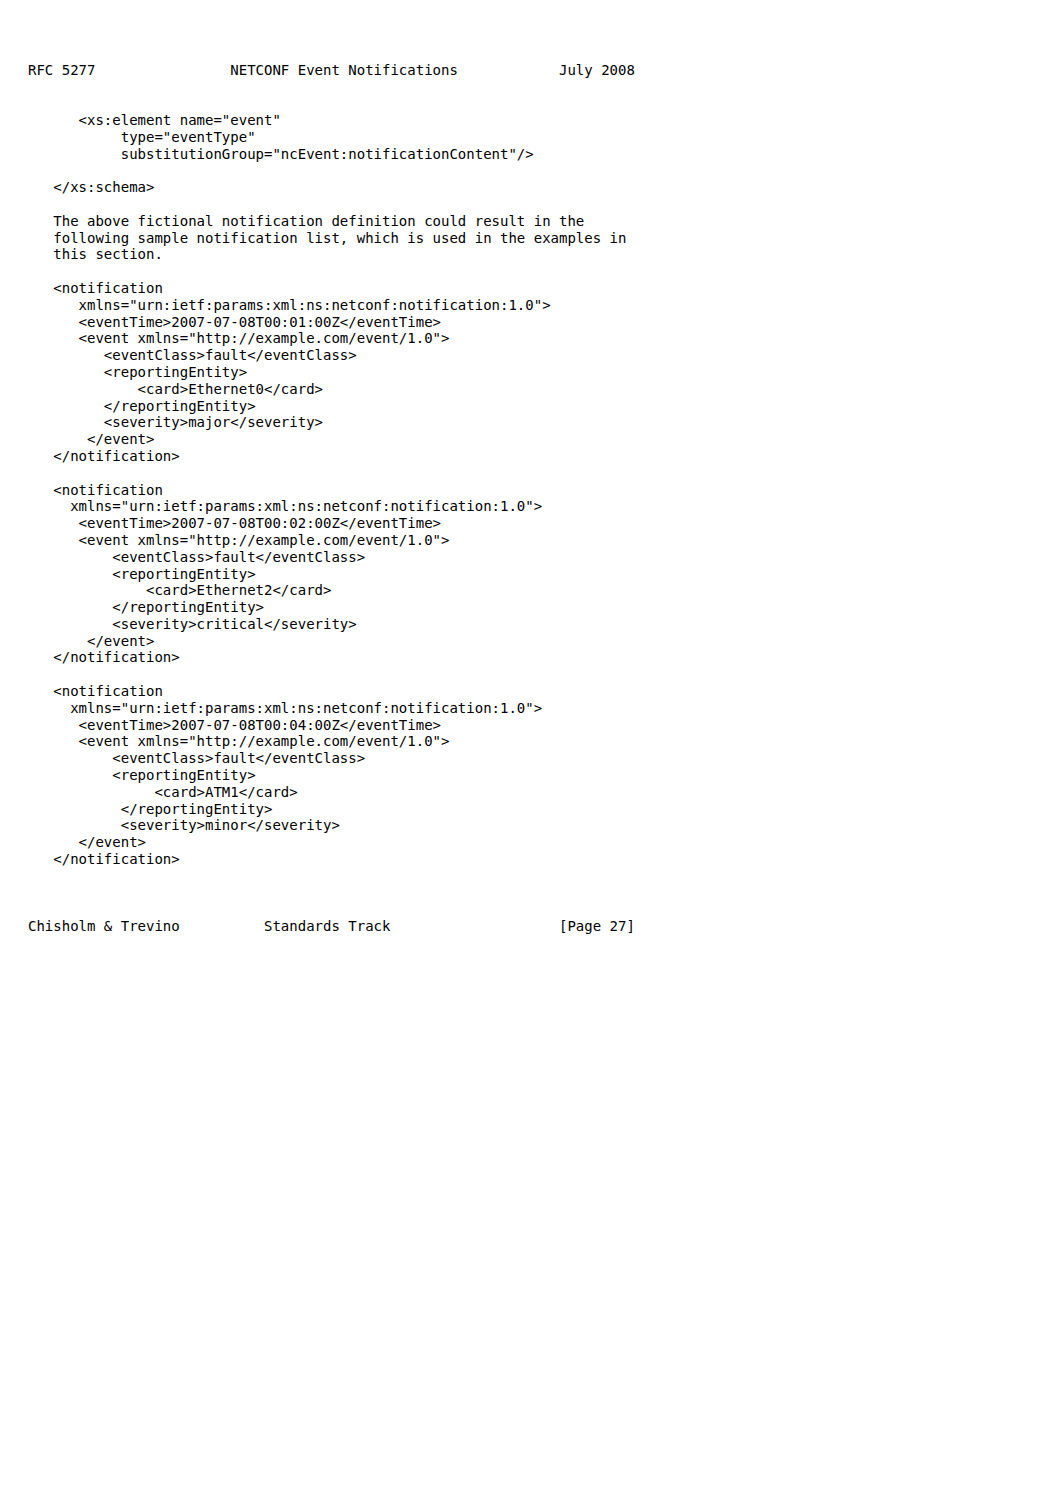RFC 5277 NETCONF Event Notifications July 2008
<xs:element name="event" type="eventType" substitutionGroup="ncEvent:notificationContent"/> </xs:schema> The above fictional notification definition could result in the following sample notification list, which is used in the examples in this section. <notification xmlns="urn:ietf:params:xml:ns:netconf:notification:1.0"> <eventTime>2007-07-08T00:01:00Z</eventTime> <event xmlns="http://example.com/event/1.0"> <eventClass>fault</eventClass> <reportingEntity> <card>Ethernet0</card> </reportingEntity> <severity>major</severity> </event> </notification> <notification xmlns="urn:ietf:params:xml:ns:netconf:notification:1.0"> <eventTime>2007-07-08T00:02:00Z</eventTime> <event xmlns="http://example.com/event/1.0"> <eventClass>fault</eventClass> <reportingEntity> <card>Ethernet2</card> </reportingEntity> <severity>critical</severity> </event> </notification> <notification xmlns="urn:ietf:params:xml:ns:netconf:notification:1.0"> <eventTime>2007-07-08T00:04:00Z</eventTime> <event xmlns="http://example.com/event/1.0"> <eventClass>fault</eventClass> <reportingEntity> <card>ATM1</card> </reportingEntity> <severity>minor</severity> </event> </notification>
Chisholm & Trevino Standards Track [Page 27]